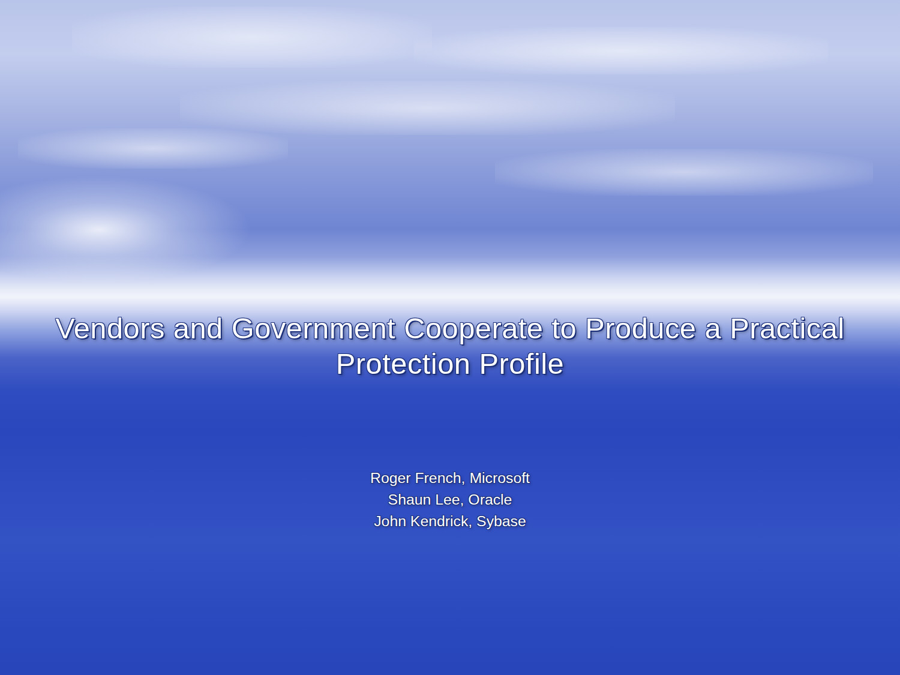Vendors and Government Cooperate to Produce a Practical Protection Profile
Roger French, Microsoft
Shaun Lee, Oracle
John Kendrick, Sybase